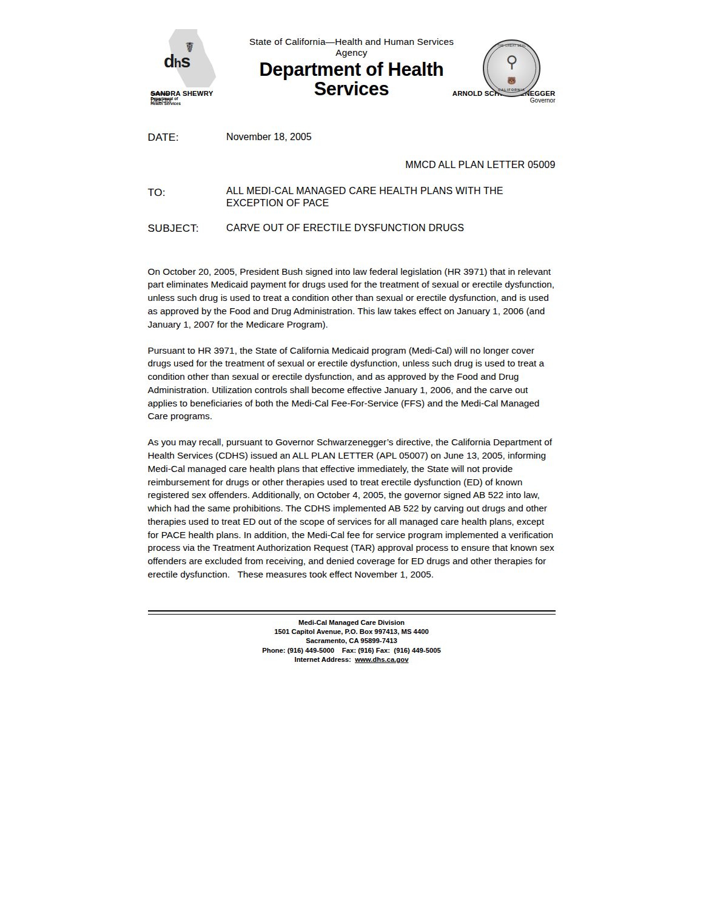☤
dhs
California
Department of
Health Services
State of California—Health and Human Services Agency
Department of Health Services
★ THE GREAT SEAL ★
⚲
🐻
CALIFORNIA
SANDRA SHEWRY
Director
ARNOLD SCHWARZENEGGER
Governor
DATE:
November 18, 2005
MMCD ALL PLAN LETTER 05009
TO:
ALL MEDI-CAL MANAGED CARE HEALTH PLANS WITH THE
EXCEPTION OF PACE
SUBJECT:
CARVE OUT OF ERECTILE DYSFUNCTION DRUGS
On October 20, 2005, President Bush signed into law federal legislation (HR 3971) that in relevant part eliminates Medicaid payment for drugs used for the treatment of sexual or erectile dysfunction, unless such drug is used to treat a condition other than sexual or erectile dysfunction, and is used as approved by the Food and Drug Administration. This law takes effect on January 1, 2006 (and January 1, 2007 for the Medicare Program).
Pursuant to HR 3971, the State of California Medicaid program (Medi-Cal) will no longer cover drugs used for the treatment of sexual or erectile dysfunction, unless such drug is used to treat a condition other than sexual or erectile dysfunction, and as approved by the Food and Drug Administration. Utilization controls shall become effective January 1, 2006, and the carve out applies to beneficiaries of both the Medi-Cal Fee-For-Service (FFS) and the Medi-Cal Managed Care programs.
As you may recall, pursuant to Governor Schwarzenegger’s directive, the California Department of Health Services (CDHS) issued an ALL PLAN LETTER (APL 05007) on June 13, 2005, informing Medi-Cal managed care health plans that effective immediately, the State will not provide reimbursement for drugs or other therapies used to treat erectile dysfunction (ED) of known registered sex offenders. Additionally, on October 4, 2005, the governor signed AB 522 into law, which had the same prohibitions. The CDHS implemented AB 522 by carving out drugs and other therapies used to treat ED out of the scope of services for all managed care health plans, except for PACE health plans. In addition, the Medi-Cal fee for service program implemented a verification process via the Treatment Authorization Request (TAR) approval process to ensure that known sex offenders are excluded from receiving, and denied coverage for ED drugs and other therapies for erectile dysfunction. These measures took effect November 1, 2005.
Medi-Cal Managed Care Division
1501 Capitol Avenue, P.O. Box 997413, MS 4400
Sacramento, CA 95899-7413
Phone: (916) 449-5000 Fax: (916) Fax: (916) 449-5005
Internet Address: www.dhs.ca.gov